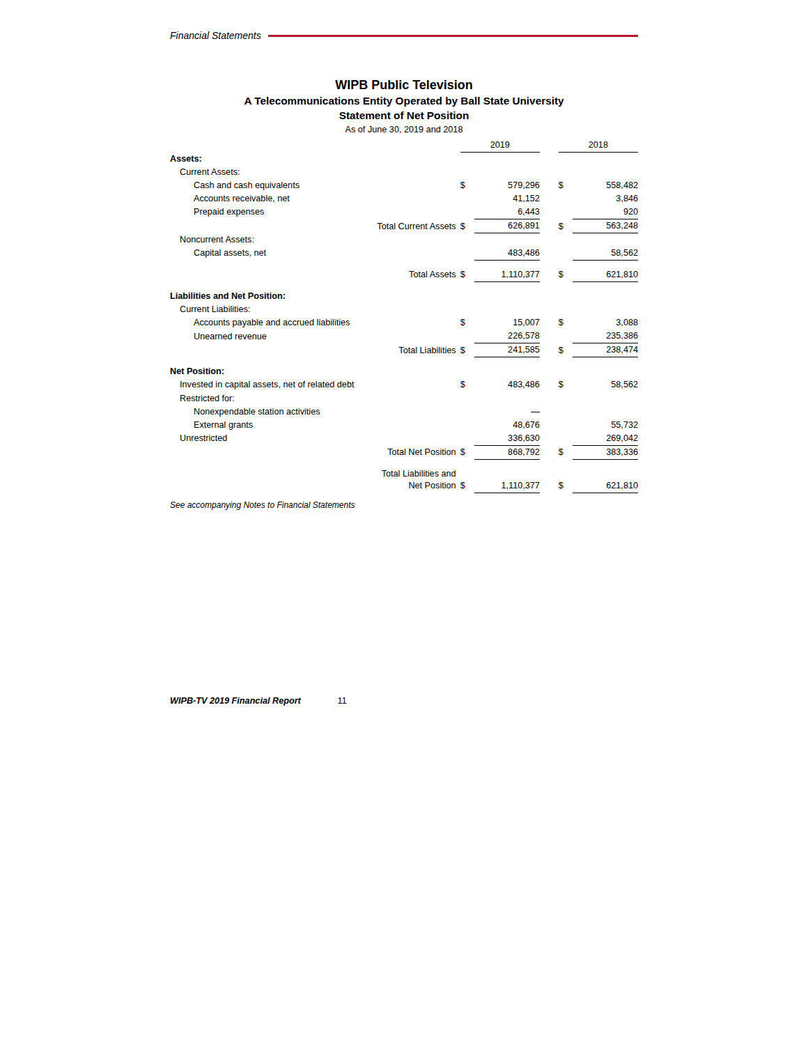Financial Statements
WIPB Public Television
A Telecommunications Entity Operated by Ball State University
Statement of Net Position
As of June 30, 2019 and 2018
| | | 2019 | | 2018 |
| Assets: | | | | | | |
| Current Assets: | | | | | | |
| Cash and cash equivalents | | $ | 579,296 | | $ | 558,482 |
| Accounts receivable, net | | | 41,152 | | | 3,846 |
| Prepaid expenses | | | 6,443 | | | 920 |
| | Total Current Assets | $ | 626,891 | | $ | 563,248 |
| Noncurrent Assets: | | | | | | |
| Capital assets, net | | | 483,486 | | | 58,562 |
| | Total Assets | $ | 1,110,377 | | $ | 621,810 |
| Liabilities and Net Position: | | | | | | |
| Current Liabilities: | | | | | | |
| Accounts payable and accrued liabilities | | $ | 15,007 | | $ | 3,088 |
| Unearned revenue | | | 226,578 | | | 235,386 |
| | Total Liabilities | $ | 241,585 | | $ | 238,474 |
| Net Position: | | | | | | |
| Invested in capital assets, net of related debt | | $ | 483,486 | | $ | 58,562 |
| Restricted for: | | | | | | |
| Nonexpendable station activities | | | — | | | |
| External grants | | | 48,676 | | | 55,732 |
| Unrestricted | | | 336,630 | | | 269,042 |
| | Total Net Position | $ | 868,792 | | $ | 383,336 |
| | Total Liabilities and Net Position | $ | 1,110,377 | | $ | 621,810 |
See accompanying Notes to Financial Statements
WIPB-TV 2019 Financial Report
11